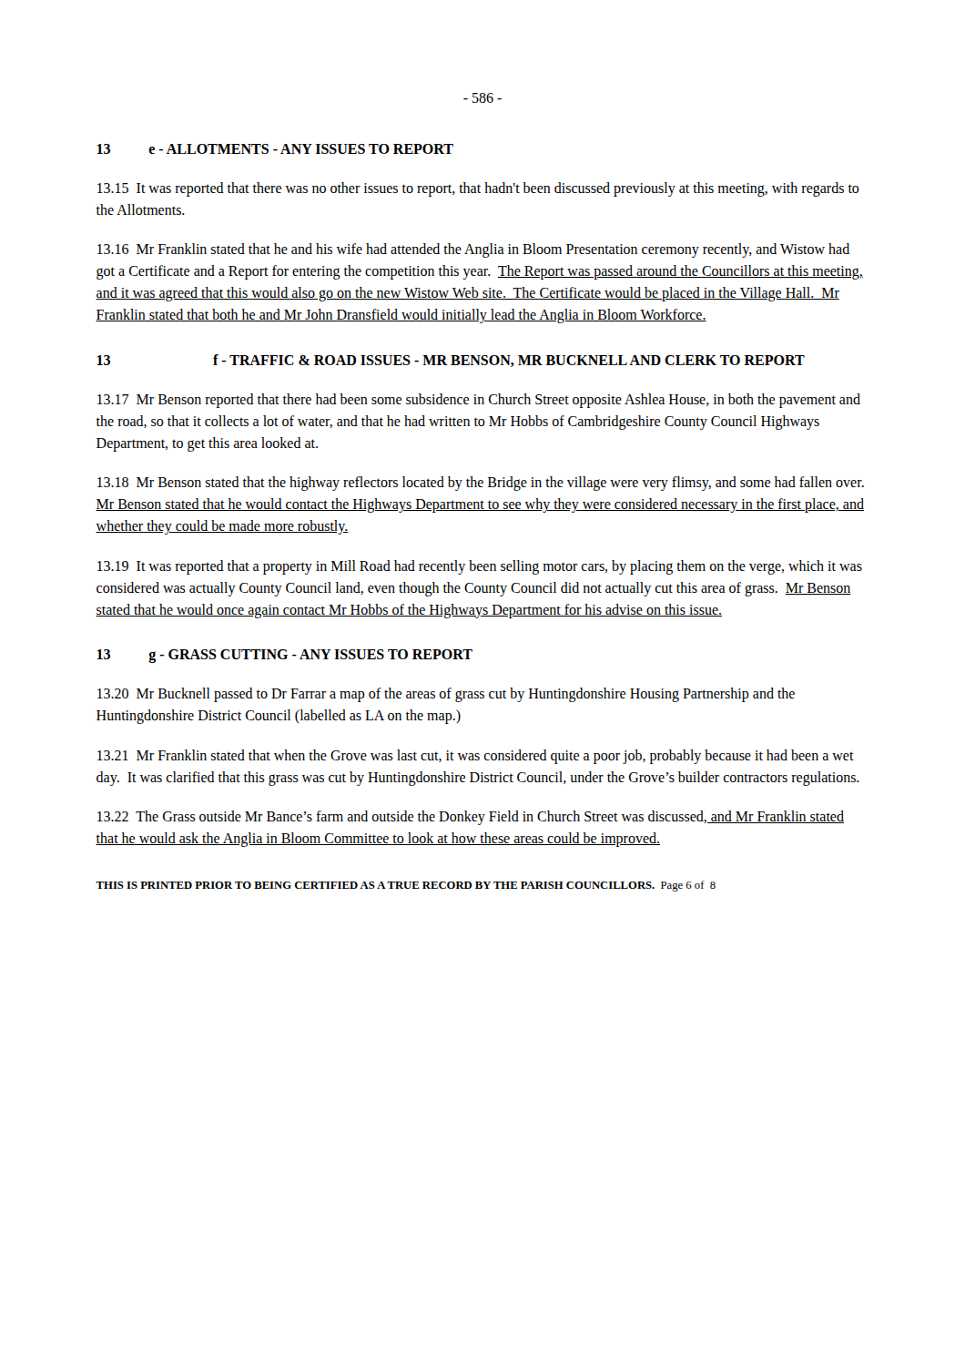- 586 -
13
e - ALLOTMENTS - ANY ISSUES TO REPORT
13.15 It was reported that there was no other issues to report, that hadn't been discussed previously at this meeting, with regards to the Allotments.
13.16 Mr Franklin stated that he and his wife had attended the Anglia in Bloom Presentation ceremony recently, and Wistow had got a Certificate and a Report for entering the competition this year. The Report was passed around the Councillors at this meeting, and it was agreed that this would also go on the new Wistow Web site. The Certificate would be placed in the Village Hall. Mr Franklin stated that both he and Mr John Dransfield would initially lead the Anglia in Bloom Workforce.
13
f - TRAFFIC & ROAD ISSUES - MR BENSON, MR BUCKNELL AND CLERK TO REPORT
13.17 Mr Benson reported that there had been some subsidence in Church Street opposite Ashlea House, in both the pavement and the road, so that it collects a lot of water, and that he had written to Mr Hobbs of Cambridgeshire County Council Highways Department, to get this area looked at.
13.18 Mr Benson stated that the highway reflectors located by the Bridge in the village were very flimsy, and some had fallen over. Mr Benson stated that he would contact the Highways Department to see why they were considered necessary in the first place, and whether they could be made more robustly.
13.19 It was reported that a property in Mill Road had recently been selling motor cars, by placing them on the verge, which it was considered was actually County Council land, even though the County Council did not actually cut this area of grass. Mr Benson stated that he would once again contact Mr Hobbs of the Highways Department for his advise on this issue.
13
g - GRASS CUTTING - ANY ISSUES TO REPORT
13.20 Mr Bucknell passed to Dr Farrar a map of the areas of grass cut by Huntingdonshire Housing Partnership and the Huntingdonshire District Council (labelled as LA on the map.)
13.21 Mr Franklin stated that when the Grove was last cut, it was considered quite a poor job, probably because it had been a wet day. It was clarified that this grass was cut by Huntingdonshire District Council, under the Grove’s builder contractors regulations.
13.22 The Grass outside Mr Bance’s farm and outside the Donkey Field in Church Street was discussed, and Mr Franklin stated that he would ask the Anglia in Bloom Committee to look at how these areas could be improved.
THIS IS PRINTED PRIOR TO BEING CERTIFIED AS A TRUE RECORD BY THE PARISH COUNCILLORS. Page 6 of 8